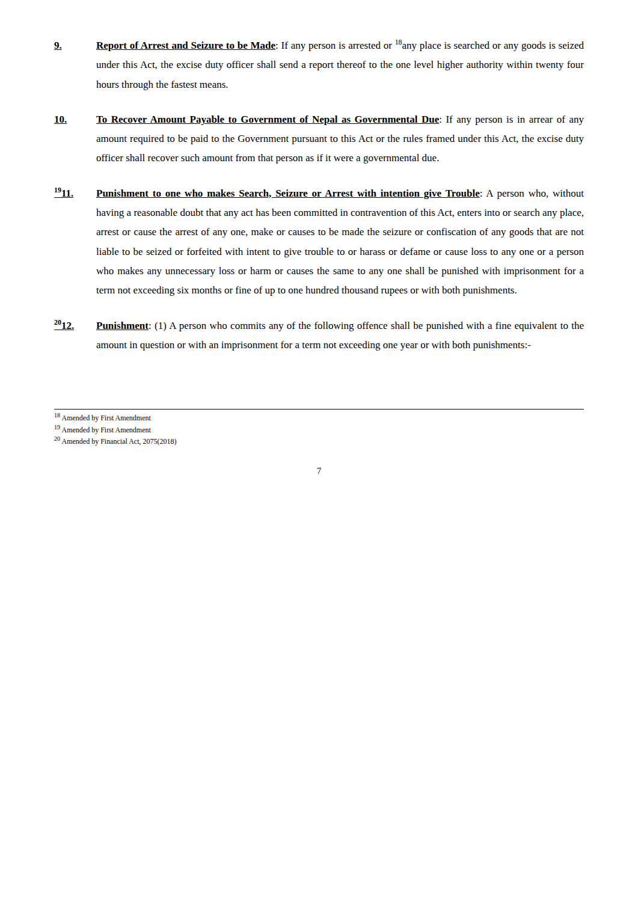9.
Report of Arrest and Seizure to be Made: If any person is arrested or 18any place is searched or any goods is seized under this Act, the excise duty officer shall send a report thereof to the one level higher authority within twenty four hours through the fastest means.
10.
To Recover Amount Payable to Government of Nepal as Governmental Due: If any person is in arrear of any amount required to be paid to the Government pursuant to this Act or the rules framed under this Act, the excise duty officer shall recover such amount from that person as if it were a governmental due.
1911.
Punishment to one who makes Search, Seizure or Arrest with intention give Trouble: A person who, without having a reasonable doubt that any act has been committed in contravention of this Act, enters into or search any place, arrest or cause the arrest of any one, make or causes to be made the seizure or confiscation of any goods that are not liable to be seized or forfeited with intent to give trouble to or harass or defame or cause loss to any one or a person who makes any unnecessary loss or harm or causes the same to any one shall be punished with imprisonment for a term not exceeding six months or fine of up to one hundred thousand rupees or with both punishments.
2012.
Punishment: (1) A person who commits any of the following offence shall be punished with a fine equivalent to the amount in question or with an imprisonment for a term not exceeding one year or with both punishments:-
18 Amended by First Amendment
19 Amended by First Amendment
20 Amended by Financial Act, 2075(2018)
7